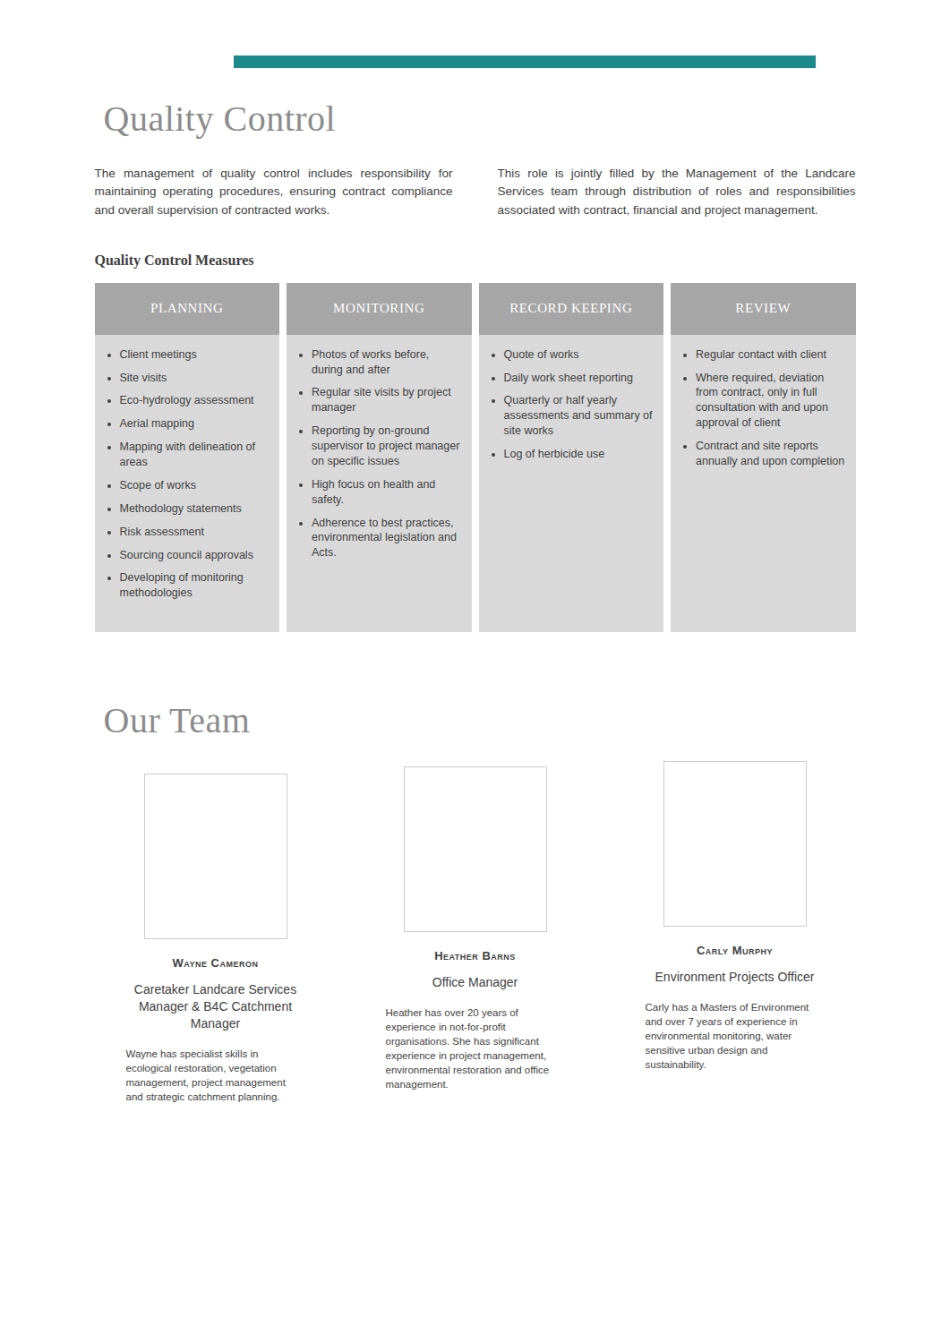Quality Control
The management of quality control includes responsibility for maintaining operating procedures, ensuring contract compliance and overall supervision of contracted works.
This role is jointly filled by the Management of the Landcare Services team through distribution of roles and responsibilities associated with contract, financial and project management.
Quality Control Measures
PLANNING
Client meetings
Site visits
Eco-hydrology assessment
Aerial mapping
Mapping with delineation of areas
Scope of works
Methodology statements
Risk assessment
Sourcing council approvals
Developing of monitoring methodologies
MONITORING
Photos of works before, during and after
Regular site visits by project manager
Reporting by on-ground supervisor to project manager on specific issues
High focus on health and safety.
Adherence to best practices, environmental legislation and Acts.
RECORD KEEPING
Quote of works
Daily work sheet reporting
Quarterly or half yearly assessments and summary of site works
Log of herbicide use
REVIEW
Regular contact with client
Where required, deviation from contract, only in full consultation with and upon approval of client
Contract and site reports annually and upon completion
Our Team
Wayne Cameron
Caretaker Landcare Services Manager & B4C Catchment Manager
Wayne has specialist skills in ecological restoration, vegetation management, project management and strategic catchment planning.
Heather Barns
Office Manager
Heather has over 20 years of experience in not-for-profit organisations. She has significant experience in project management, environmental restoration and office management.
Carly Murphy
Environment Projects Officer
Carly has a Masters of Environment and over 7 years of experience in environmental monitoring, water sensitive urban design and sustainability.